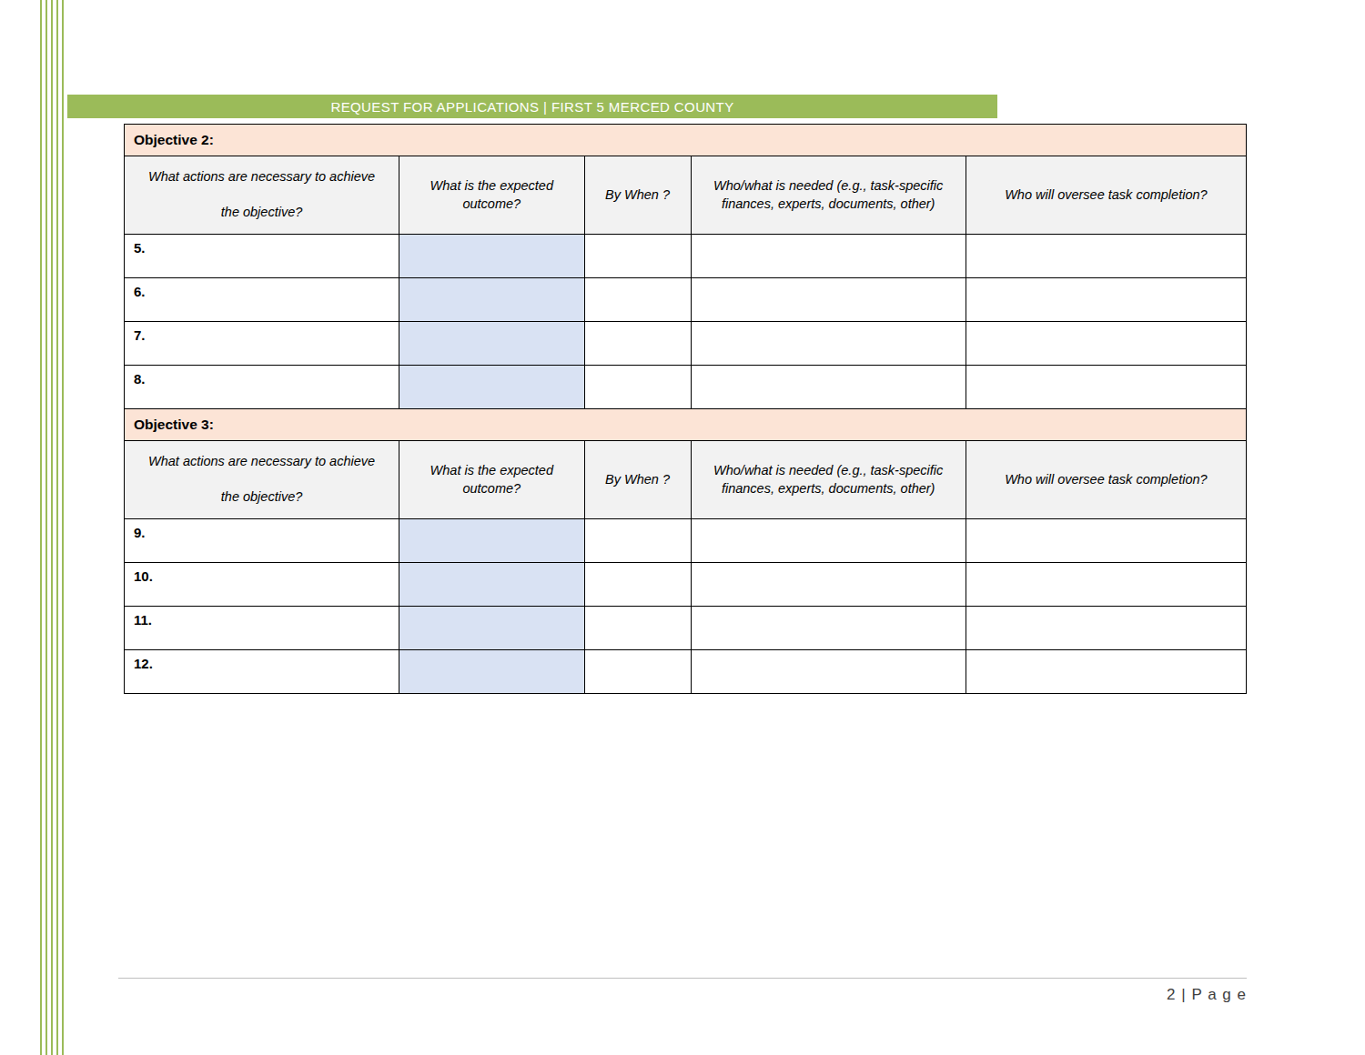REQUEST FOR APPLICATIONS | FIRST 5 MERCED COUNTY
| Objective 2: |
| What actions are necessary to achieve the objective? | What is the expected outcome? | By When ? | Who/what is needed (e.g., task-specific finances, experts, documents, other) | Who will oversee task completion? |
| 5. | | | | |
| 6. | | | | |
| 7. | | | | |
| 8. | | | | |
| Objective 3: |
| What actions are necessary to achieve the objective? | What is the expected outcome? | By When ? | Who/what is needed (e.g., task-specific finances, experts, documents, other) | Who will oversee task completion? |
| 9. | | | | |
| 10. | | | | |
| 11. | | | | |
| 12. | | | | |
2 | P a g e